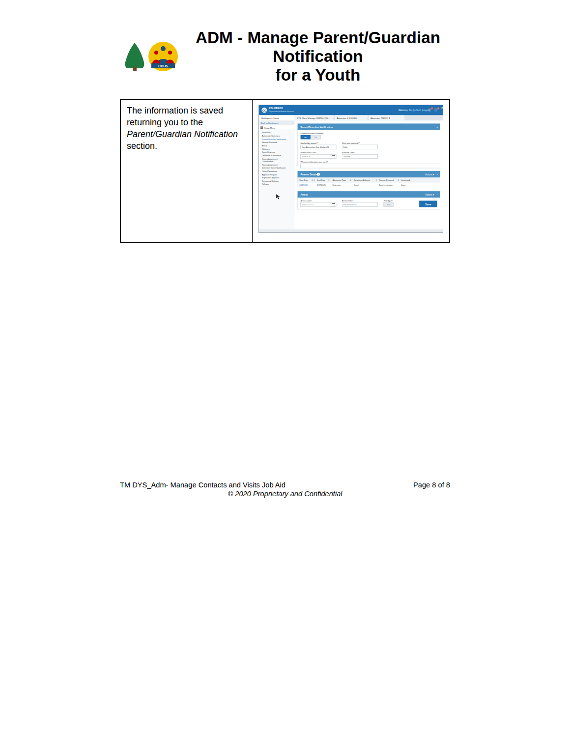CDHS
ADM - Manage Parent/Guardian Notification
for a Youth
| The information is saved returning you to the Parent/Guardian Notification section. | CO COLORADO Department of Human Services Welcome, Zip Qa Test1 (Logout) 7 0 CM Workspace - Home DYS Client Manager 983704, 250... × Admission 0, 2165804 × Admission 752132, 1 Back to Workspace ‹ Show Menu Youth Info Admission Summary Parent/Guardian Notification Reason Detained Arrest Offenses Court Hearings Detention or Sentence Room Assignment Classification Room Assignment Detention Victim Notification Other Placements Approval Request Supervisor Approval Temporary Release Release Parent/Guardian Notification − Parent/Guardian Notified* Yes No Notified by whom?* Dys-Admissions Sup Modtest26 Who was notified?* Sally Notification Date* 2/18/2020 Notified Time* 2:00 PM Why no notification was sent? Reason Detained i Actions ▾ − Start Date ▼▼ End Date ▼ Admission Type ▼ Detaining Authority ▼ Reason Detained ▼ Initiating A 2/11/2020 2/17/2020 Detention Court Bond revocation Court Arrest Actions ▾ − Arrest Date* MM/DD/YYYY Arrest Time* HH:MM AM/PM Handgun* Yes Save |
TM DYS_Adm- Manage Contacts and Visits Job Aid Page 8 of 8
© 2020 Proprietary and Confidential